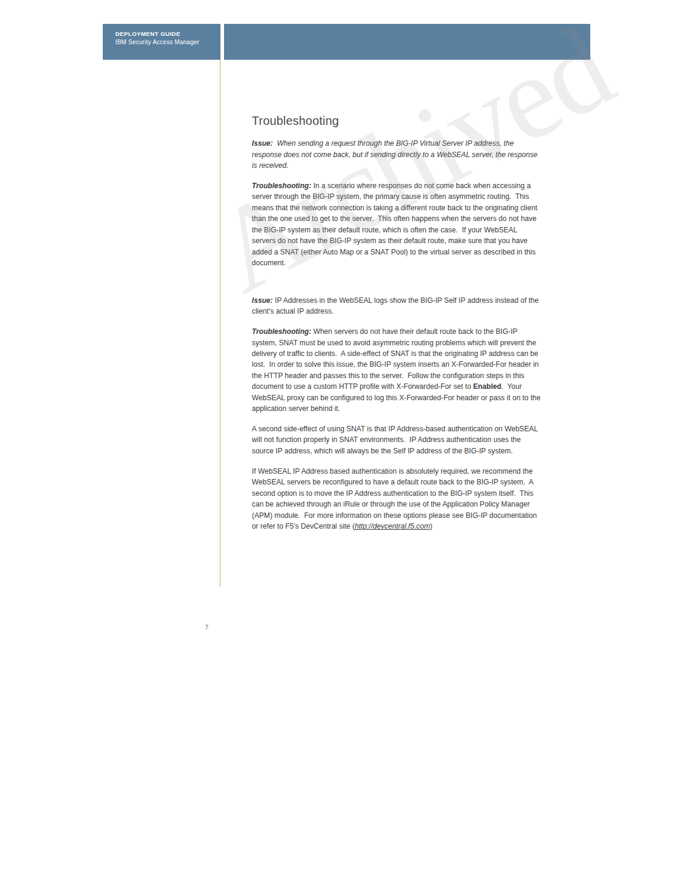Deployment Guide
IBM Security Access Manager
Troubleshooting
Issue: When sending a request through the BIG-IP Virtual Server IP address, the response does not come back, but if sending directly to a WebSEAL server, the response is received.
Troubleshooting: In a scenario where responses do not come back when accessing a server through the BIG-IP system, the primary cause is often asymmetric routing. This means that the network connection is taking a different route back to the originating client than the one used to get to the server. This often happens when the servers do not have the BIG-IP system as their default route, which is often the case. If your WebSEAL servers do not have the BIG-IP system as their default route, make sure that you have added a SNAT (either Auto Map or a SNAT Pool) to the virtual server as described in this document.
Issue: IP Addresses in the WebSEAL logs show the BIG-IP Self IP address instead of the client's actual IP address.
Troubleshooting: When servers do not have their default route back to the BIG-IP system, SNAT must be used to avoid asymmetric routing problems which will prevent the delivery of traffic to clients. A side-effect of SNAT is that the originating IP address can be lost. In order to solve this issue, the BIG-IP system inserts an X-Forwarded-For header in the HTTP header and passes this to the server. Follow the configuration steps in this document to use a custom HTTP profile with X-Forwarded-For set to Enabled. Your WebSEAL proxy can be configured to log this X-Forwarded-For header or pass it on to the application server behind it.
A second side-effect of using SNAT is that IP Address-based authentication on WebSEAL will not function properly in SNAT environments. IP Address authentication uses the source IP address, which will always be the Self IP address of the BIG-IP system.
If WebSEAL IP Address based authentication is absolutely required, we recommend the WebSEAL servers be reconfigured to have a default route back to the BIG-IP system. A second option is to move the IP Address authentication to the BIG-IP system itself. This can be achieved through an iRule or through the use of the Application Policy Manager (APM) module. For more information on these options please see BIG-IP documentation or refer to F5's DevCentral site (http://devcentral.f5.com)
Archived
7